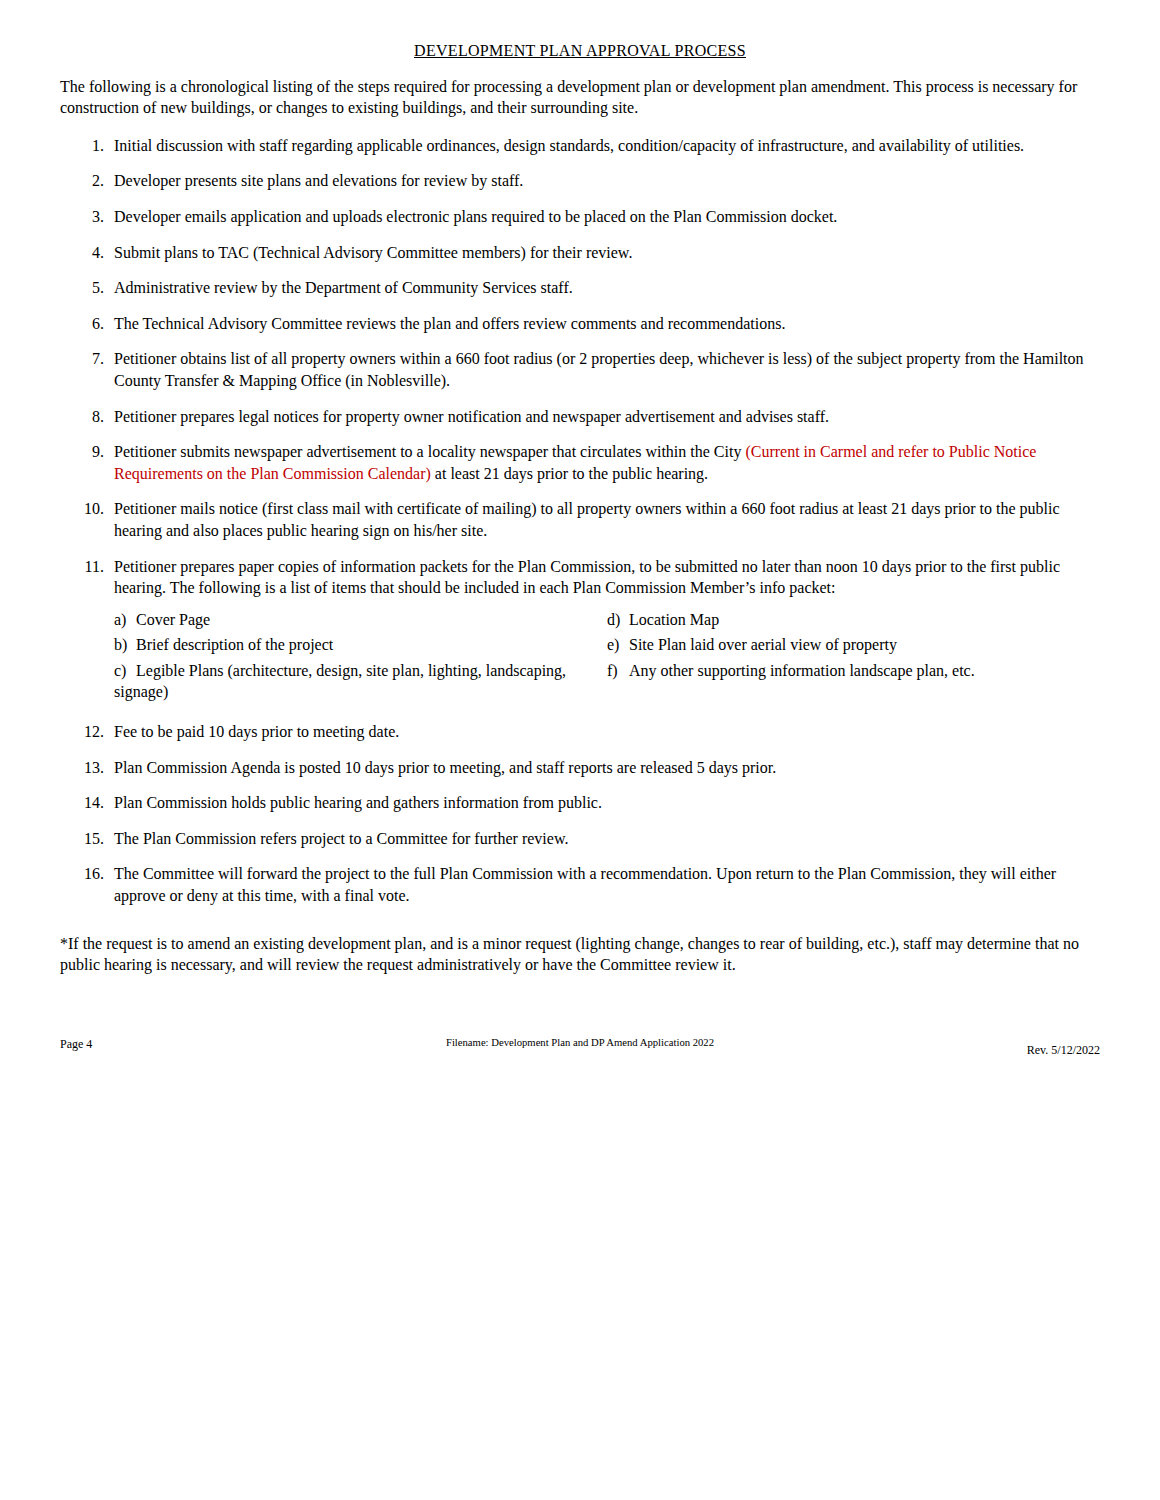DEVELOPMENT PLAN APPROVAL PROCESS
The following is a chronological listing of the steps required for processing a development plan or development plan amendment. This process is necessary for construction of new buildings, or changes to existing buildings, and their surrounding site.
Initial discussion with staff regarding applicable ordinances, design standards, condition/capacity of infrastructure, and availability of utilities.
Developer presents site plans and elevations for review by staff.
Developer emails application and uploads electronic plans required to be placed on the Plan Commission docket.
Submit plans to TAC (Technical Advisory Committee members) for their review.
Administrative review by the Department of Community Services staff.
The Technical Advisory Committee reviews the plan and offers review comments and recommendations.
Petitioner obtains list of all property owners within a 660 foot radius (or 2 properties deep, whichever is less) of the subject property from the Hamilton County Transfer & Mapping Office (in Noblesville).
Petitioner prepares legal notices for property owner notification and newspaper advertisement and advises staff.
Petitioner submits newspaper advertisement to a locality newspaper that circulates within the City (Current in Carmel and refer to Public Notice Requirements on the Plan Commission Calendar) at least 21 days prior to the public hearing.
Petitioner mails notice (first class mail with certificate of mailing) to all property owners within a 660 foot radius at least 21 days prior to the public hearing and also places public hearing sign on his/her site.
Petitioner prepares paper copies of information packets for the Plan Commission, to be submitted no later than noon 10 days prior to the first public hearing. The following is a list of items that should be included in each Plan Commission Member’s info packet:
a) Cover Page
d) Location Map
b) Brief description of the project
e) Site Plan laid over aerial view of property
c) Legible Plans (architecture, design, site plan, lighting, landscaping, signage)
f) Any other supporting information landscape plan, etc.
Fee to be paid 10 days prior to meeting date.
Plan Commission Agenda is posted 10 days prior to meeting, and staff reports are released 5 days prior.
Plan Commission holds public hearing and gathers information from public.
The Plan Commission refers project to a Committee for further review.
The Committee will forward the project to the full Plan Commission with a recommendation. Upon return to the Plan Commission, they will either approve or deny at this time, with a final vote.
*If the request is to amend an existing development plan, and is a minor request (lighting change, changes to rear of building, etc.), staff may determine that no public hearing is necessary, and will review the request administratively or have the Committee review it.
Page 4
Filename: Development Plan and DP Amend Application 2022
Rev. 5/12/2022